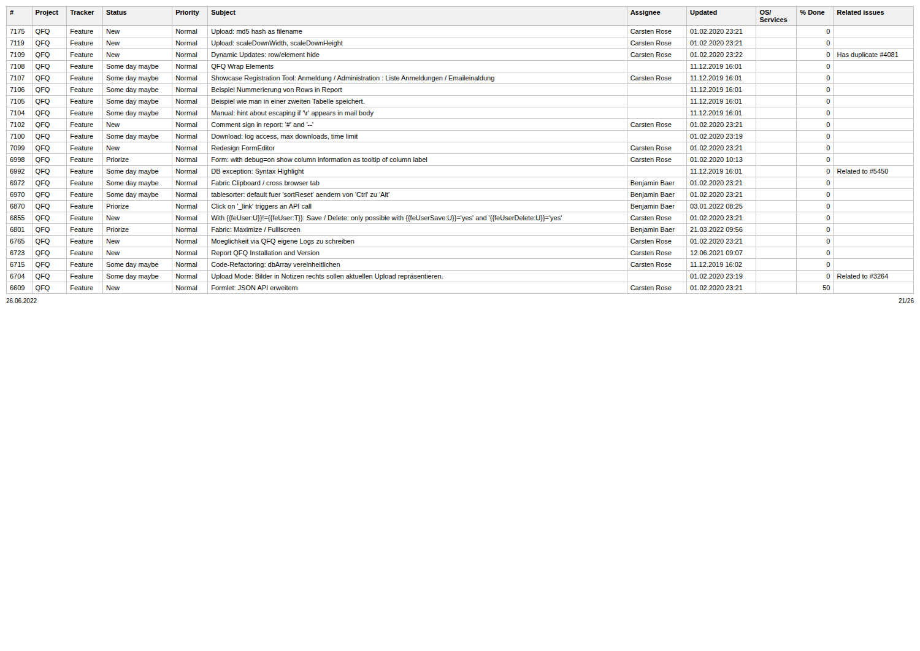| # | Project | Tracker | Status | Priority | Subject | Assignee | Updated | OS/ Services | % Done | Related issues |
| --- | --- | --- | --- | --- | --- | --- | --- | --- | --- | --- |
| 7175 | QFQ | Feature | New | Normal | Upload: md5 hash as filename | Carsten Rose | 01.02.2020 23:21 | | 0 | |
| 7119 | QFQ | Feature | New | Normal | Upload: scaleDownWidth, scaleDownHeight | Carsten Rose | 01.02.2020 23:21 | | 0 | |
| 7109 | QFQ | Feature | New | Normal | Dynamic Updates: row/element hide | Carsten Rose | 01.02.2020 23:22 | | 0 | Has duplicate #4081 |
| 7108 | QFQ | Feature | Some day maybe | Normal | QFQ Wrap Elements | | 11.12.2019 16:01 | | 0 | |
| 7107 | QFQ | Feature | Some day maybe | Normal | Showcase Registration Tool: Anmeldung / Administration : Liste Anmeldungen / Emaileinaldung | Carsten Rose | 11.12.2019 16:01 | | 0 | |
| 7106 | QFQ | Feature | Some day maybe | Normal | Beispiel Nummerierung von Rows in Report | | 11.12.2019 16:01 | | 0 | |
| 7105 | QFQ | Feature | Some day maybe | Normal | Beispiel wie man in einer zweiten Tabelle speichert. | | 11.12.2019 16:01 | | 0 | |
| 7104 | QFQ | Feature | Some day maybe | Normal | Manual: hint about escaping if '\r' appears in mail body | | 11.12.2019 16:01 | | 0 | |
| 7102 | QFQ | Feature | New | Normal | Comment sign in report: '#' and '--' | Carsten Rose | 01.02.2020 23:21 | | 0 | |
| 7100 | QFQ | Feature | Some day maybe | Normal | Download: log access, max downloads, time limit | | 01.02.2020 23:19 | | 0 | |
| 7099 | QFQ | Feature | New | Normal | Redesign FormEditor | Carsten Rose | 01.02.2020 23:21 | | 0 | |
| 6998 | QFQ | Feature | Priorize | Normal | Form: with debug=on show column information as tooltip of column label | Carsten Rose | 01.02.2020 10:13 | | 0 | |
| 6992 | QFQ | Feature | Some day maybe | Normal | DB exception: Syntax Highlight | | 11.12.2019 16:01 | | 0 | Related to #5450 |
| 6972 | QFQ | Feature | Some day maybe | Normal | Fabric Clipboard / cross browser tab | Benjamin Baer | 01.02.2020 23:21 | | 0 | |
| 6970 | QFQ | Feature | Some day maybe | Normal | tablesorter: default fuer 'sortReset' aendern von 'Ctrl' zu 'Alt' | Benjamin Baer | 01.02.2020 23:21 | | 0 | |
| 6870 | QFQ | Feature | Priorize | Normal | Click on '_link' triggers an API call | Benjamin Baer | 03.01.2022 08:25 | | 0 | |
| 6855 | QFQ | Feature | New | Normal | With {{feUser:U}}!={{feUser:T}}: Save / Delete: only possible with {{feUserSave:U}}='yes' and '{{feUserDelete:U}}='yes' | Carsten Rose | 01.02.2020 23:21 | | 0 | |
| 6801 | QFQ | Feature | Priorize | Normal | Fabric: Maximize / Fulllscreen | Benjamin Baer | 21.03.2022 09:56 | | 0 | |
| 6765 | QFQ | Feature | New | Normal | Moeglichkeit via QFQ eigene Logs zu schreiben | Carsten Rose | 01.02.2020 23:21 | | 0 | |
| 6723 | QFQ | Feature | New | Normal | Report QFQ Installation and Version | Carsten Rose | 12.06.2021 09:07 | | 0 | |
| 6715 | QFQ | Feature | Some day maybe | Normal | Code-Refactoring: dbArray vereinheitlichen | Carsten Rose | 11.12.2019 16:02 | | 0 | |
| 6704 | QFQ | Feature | Some day maybe | Normal | Upload Mode: Bilder in Notizen rechts sollen aktuellen Upload repräsentieren. | | 01.02.2020 23:19 | | 0 | Related to #3264 |
| 6609 | QFQ | Feature | New | Normal | Formlet: JSON API erweitern | Carsten Rose | 01.02.2020 23:21 | | 50 | |
26.06.2022 21/26